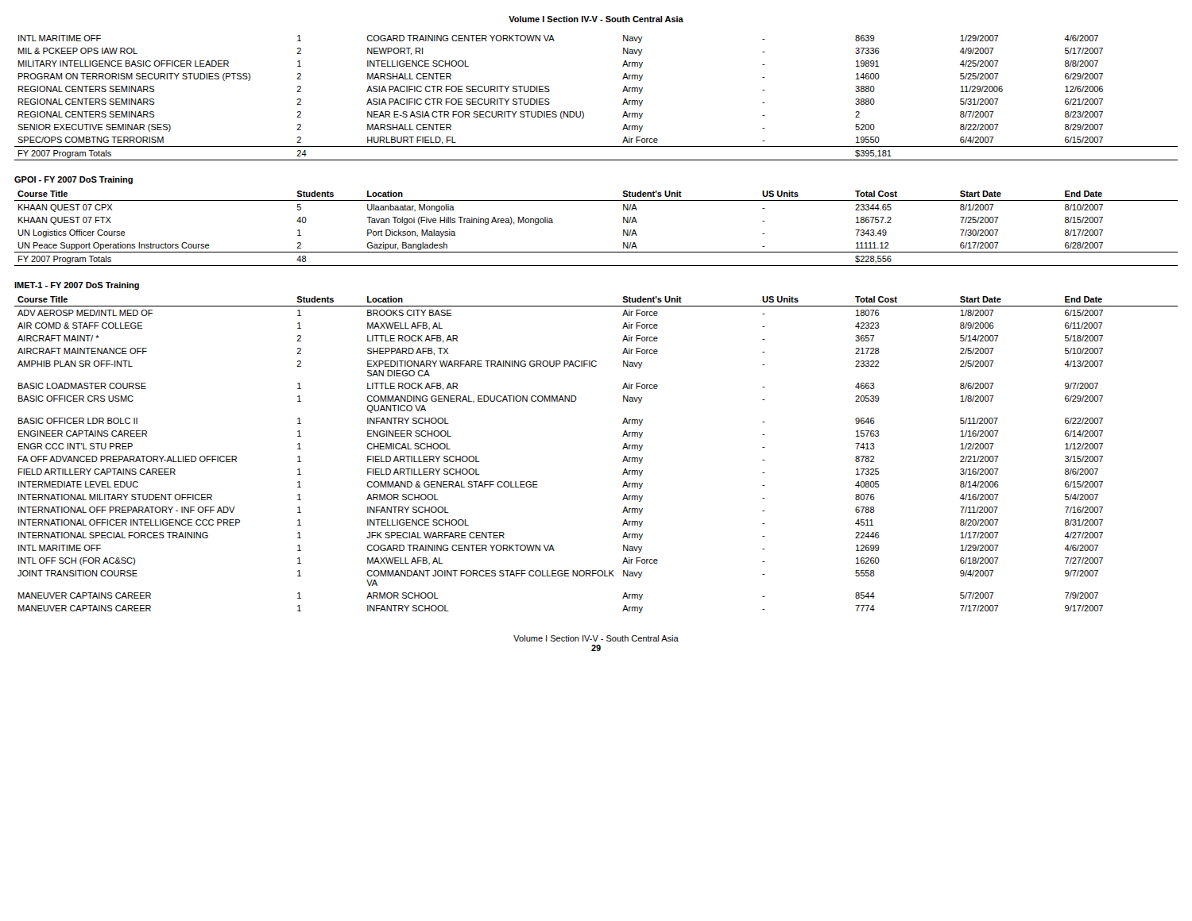Volume I Section IV-V - South Central Asia
| INTL MARITIME OFF | 1 | COGARD TRAINING CENTER YORKTOWN VA | Navy | - | 8639 | 1/29/2007 | 4/6/2007 |
| MIL & PCKEEP OPS IAW ROL | 2 | NEWPORT, RI | Navy | - | 37336 | 4/9/2007 | 5/17/2007 |
| MILITARY INTELLIGENCE BASIC OFFICER LEADER | 1 | INTELLIGENCE SCHOOL | Army | - | 19891 | 4/25/2007 | 8/8/2007 |
| PROGRAM ON TERRORISM SECURITY STUDIES (PTSS) | 2 | MARSHALL CENTER | Army | - | 14600 | 5/25/2007 | 6/29/2007 |
| REGIONAL CENTERS SEMINARS | 2 | ASIA PACIFIC CTR FOE SECURITY STUDIES | Army | - | 3880 | 11/29/2006 | 12/6/2006 |
| REGIONAL CENTERS SEMINARS | 2 | ASIA PACIFIC CTR FOE SECURITY STUDIES | Army | - | 3880 | 5/31/2007 | 6/21/2007 |
| REGIONAL CENTERS SEMINARS | 2 | NEAR E-S ASIA CTR FOR SECURITY STUDIES (NDU) | Army | - | 2 | 8/7/2007 | 8/23/2007 |
| SENIOR EXECUTIVE SEMINAR (SES) | 2 | MARSHALL CENTER | Army | - | 5200 | 8/22/2007 | 8/29/2007 |
| SPEC/OPS COMBTNG TERRORISM | 2 | HURLBURT FIELD, FL | Air Force | - | 19550 | 6/4/2007 | 6/15/2007 |
| FY 2007 Program Totals | 24 | | | | $395,181 | | |
GPOI - FY 2007 DoS Training
| Course Title | Students | Location | Student's Unit | US Units | Total Cost | Start Date | End Date |
| --- | --- | --- | --- | --- | --- | --- | --- |
| KHAAN QUEST 07 CPX | 5 | Ulaanbaatar, Mongolia | N/A | - | 23344.65 | 8/1/2007 | 8/10/2007 |
| KHAAN QUEST 07 FTX | 40 | Tavan Tolgoi (Five Hills Training Area), Mongolia | N/A | - | 186757.2 | 7/25/2007 | 8/15/2007 |
| UN Logistics Officer Course | 1 | Port Dickson, Malaysia | N/A | - | 7343.49 | 7/30/2007 | 8/17/2007 |
| UN Peace Support Operations Instructors Course | 2 | Gazipur, Bangladesh | N/A | - | 11111.12 | 6/17/2007 | 6/28/2007 |
| FY 2007 Program Totals | 48 | | | | $228,556 | | |
IMET-1 - FY 2007 DoS Training
| Course Title | Students | Location | Student's Unit | US Units | Total Cost | Start Date | End Date |
| --- | --- | --- | --- | --- | --- | --- | --- |
| ADV AEROSP MED/INTL MED OF | 1 | BROOKS CITY BASE | Air Force | - | 18076 | 1/8/2007 | 6/15/2007 |
| AIR COMD & STAFF COLLEGE | 1 | MAXWELL AFB, AL | Air Force | - | 42323 | 8/9/2006 | 6/11/2007 |
| AIRCRAFT MAINT/ * | 2 | LITTLE ROCK AFB, AR | Air Force | - | 3657 | 5/14/2007 | 5/18/2007 |
| AIRCRAFT MAINTENANCE OFF | 2 | SHEPPARD AFB, TX | Air Force | - | 21728 | 2/5/2007 | 5/10/2007 |
| AMPHIB PLAN SR OFF-INTL | 2 | EXPEDITIONARY WARFARE TRAINING GROUP PACIFIC SAN DIEGO CA | Navy | - | 23322 | 2/5/2007 | 4/13/2007 |
| BASIC LOADMASTER COURSE | 1 | LITTLE ROCK AFB, AR | Air Force | - | 4663 | 8/6/2007 | 9/7/2007 |
| BASIC OFFICER CRS USMC | 1 | COMMANDING GENERAL, EDUCATION COMMAND QUANTICO VA | Navy | - | 20539 | 1/8/2007 | 6/29/2007 |
| BASIC OFFICER LDR BOLC II | 1 | INFANTRY SCHOOL | Army | - | 9646 | 5/11/2007 | 6/22/2007 |
| ENGINEER CAPTAINS CAREER | 1 | ENGINEER SCHOOL | Army | - | 15763 | 1/16/2007 | 6/14/2007 |
| ENGR CCC INT'L STU PREP | 1 | CHEMICAL SCHOOL | Army | - | 7413 | 1/2/2007 | 1/12/2007 |
| FA OFF ADVANCED PREPARATORY-ALLIED OFFICER | 1 | FIELD ARTILLERY SCHOOL | Army | - | 8782 | 2/21/2007 | 3/15/2007 |
| FIELD ARTILLERY CAPTAINS CAREER | 1 | FIELD ARTILLERY SCHOOL | Army | - | 17325 | 3/16/2007 | 8/6/2007 |
| INTERMEDIATE LEVEL EDUC | 1 | COMMAND & GENERAL STAFF COLLEGE | Army | - | 40805 | 8/14/2006 | 6/15/2007 |
| INTERNATIONAL MILITARY STUDENT OFFICER | 1 | ARMOR SCHOOL | Army | - | 8076 | 4/16/2007 | 5/4/2007 |
| INTERNATIONAL OFF PREPARATORY - INF OFF ADV | 1 | INFANTRY SCHOOL | Army | - | 6788 | 7/11/2007 | 7/16/2007 |
| INTERNATIONAL OFFICER INTELLIGENCE CCC PREP | 1 | INTELLIGENCE SCHOOL | Army | - | 4511 | 8/20/2007 | 8/31/2007 |
| INTERNATIONAL SPECIAL FORCES TRAINING | 1 | JFK SPECIAL WARFARE CENTER | Army | - | 22446 | 1/17/2007 | 4/27/2007 |
| INTL MARITIME OFF | 1 | COGARD TRAINING CENTER YORKTOWN VA | Navy | - | 12699 | 1/29/2007 | 4/6/2007 |
| INTL OFF SCH (FOR AC&SC) | 1 | MAXWELL AFB, AL | Air Force | - | 16260 | 6/18/2007 | 7/27/2007 |
| JOINT TRANSITION COURSE | 1 | COMMANDANT JOINT FORCES STAFF COLLEGE NORFOLK VA | Navy | - | 5558 | 9/4/2007 | 9/7/2007 |
| MANEUVER CAPTAINS CAREER | 1 | ARMOR SCHOOL | Army | - | 8544 | 5/7/2007 | 7/9/2007 |
| MANEUVER CAPTAINS CAREER | 1 | INFANTRY SCHOOL | Army | - | 7774 | 7/17/2007 | 9/17/2007 |
Volume I Section IV-V - South Central Asia
29